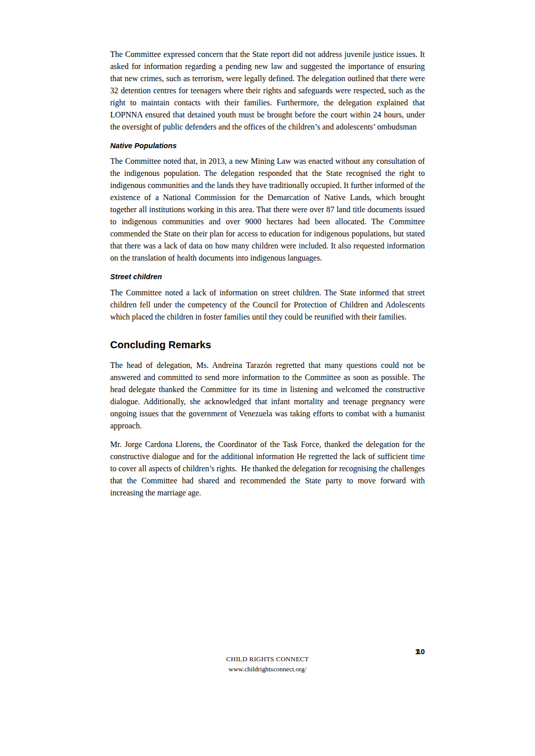The Committee expressed concern that the State report did not address juvenile justice issues. It asked for information regarding a pending new law and suggested the importance of ensuring that new crimes, such as terrorism, were legally defined. The delegation outlined that there were 32 detention centres for teenagers where their rights and safeguards were respected, such as the right to maintain contacts with their families. Furthermore, the delegation explained that LOPNNA ensured that detained youth must be brought before the court within 24 hours, under the oversight of public defenders and the offices of the children’s and adolescents’ ombudsman
Native Populations
The Committee noted that, in 2013, a new Mining Law was enacted without any consultation of the indigenous population. The delegation responded that the State recognised the right to indigenous communities and the lands they have traditionally occupied. It further informed of the existence of a National Commission for the Demarcation of Native Lands, which brought together all institutions working in this area. That there were over 87 land title documents issued to indigenous communities and over 9000 hectares had been allocated. The Committee commended the State on their plan for access to education for indigenous populations, but stated that there was a lack of data on how many children were included. It also requested information on the translation of health documents into indigenous languages.
Street children
The Committee noted a lack of information on street children. The State informed that street children fell under the competency of the Council for Protection of Children and Adolescents which placed the children in foster families until they could be reunified with their families.
Concluding Remarks
The head of delegation, Ms. Andreina Tarazón regretted that many questions could not be answered and committed to send more information to the Committee as soon as possible. The head delegate thanked the Committee for its time in listening and welcomed the constructive dialogue. Additionally, she acknowledged that infant mortality and teenage pregnancy were ongoing issues that the government of Venezuela was taking efforts to combat with a humanist approach.
Mr. Jorge Cardona Llorens, the Coordinator of the Task Force, thanked the delegation for the constructive dialogue and for the additional information He regretted the lack of sufficient time to cover all aspects of children’s rights. He thanked the delegation for recognising the challenges that the Committee had shared and recommended the State party to move forward with increasing the marriage age.
CHILD RIGHTS CONNECT
www.childrightsconnect.org/
110